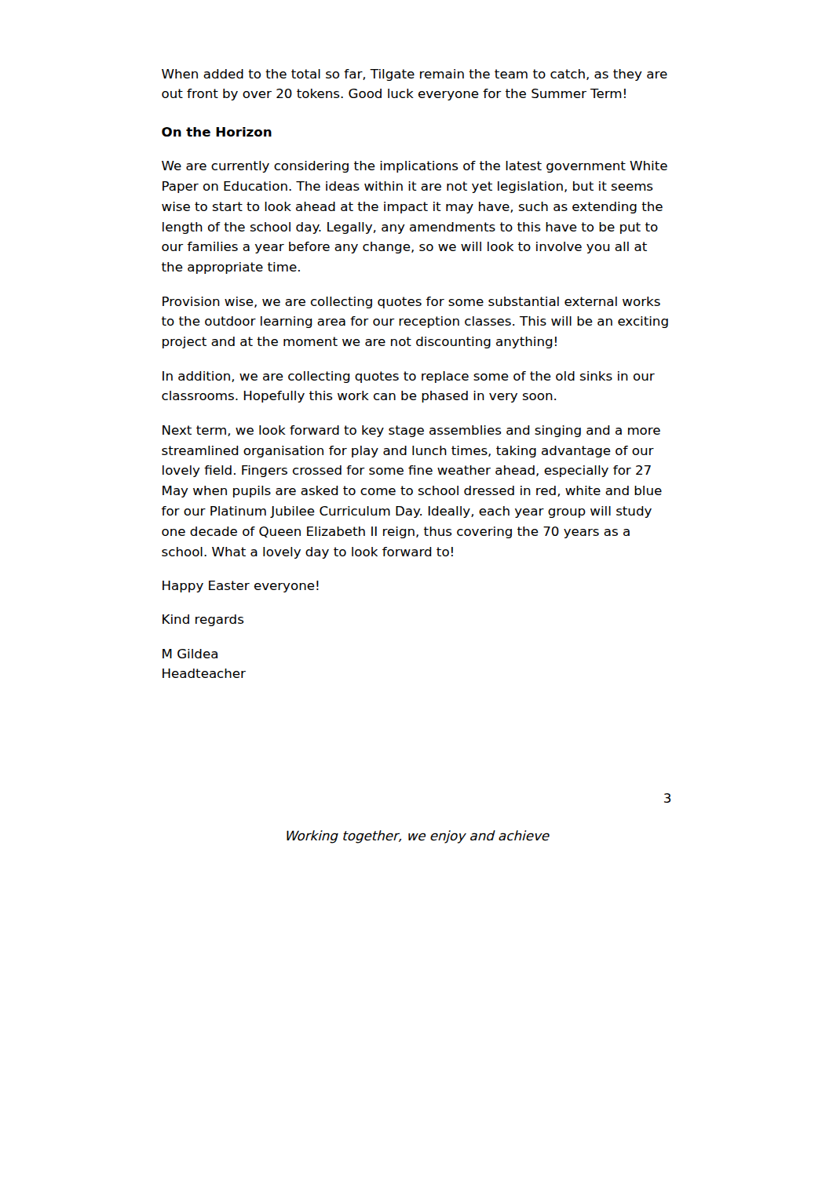When added to the total so far, Tilgate remain the team to catch, as they are out front by over 20 tokens. Good luck everyone for the Summer Term!
On the Horizon
We are currently considering the implications of the latest government White Paper on Education. The ideas within it are not yet legislation, but it seems wise to start to look ahead at the impact it may have, such as extending the length of the school day. Legally, any amendments to this have to be put to our families a year before any change, so we will look to involve you all at the appropriate time.
Provision wise, we are collecting quotes for some substantial external works to the outdoor learning area for our reception classes. This will be an exciting project and at the moment we are not discounting anything!
In addition, we are collecting quotes to replace some of the old sinks in our classrooms. Hopefully this work can be phased in very soon.
Next term, we look forward to key stage assemblies and singing and a more streamlined organisation for play and lunch times, taking advantage of our lovely field. Fingers crossed for some fine weather ahead, especially for 27 May when pupils are asked to come to school dressed in red, white and blue for our Platinum Jubilee Curriculum Day. Ideally, each year group will study one decade of Queen Elizabeth II reign, thus covering the 70 years as a school. What a lovely day to look forward to!
Happy Easter everyone!
Kind regards
M Gildea
Headteacher
3
Working together, we enjoy and achieve